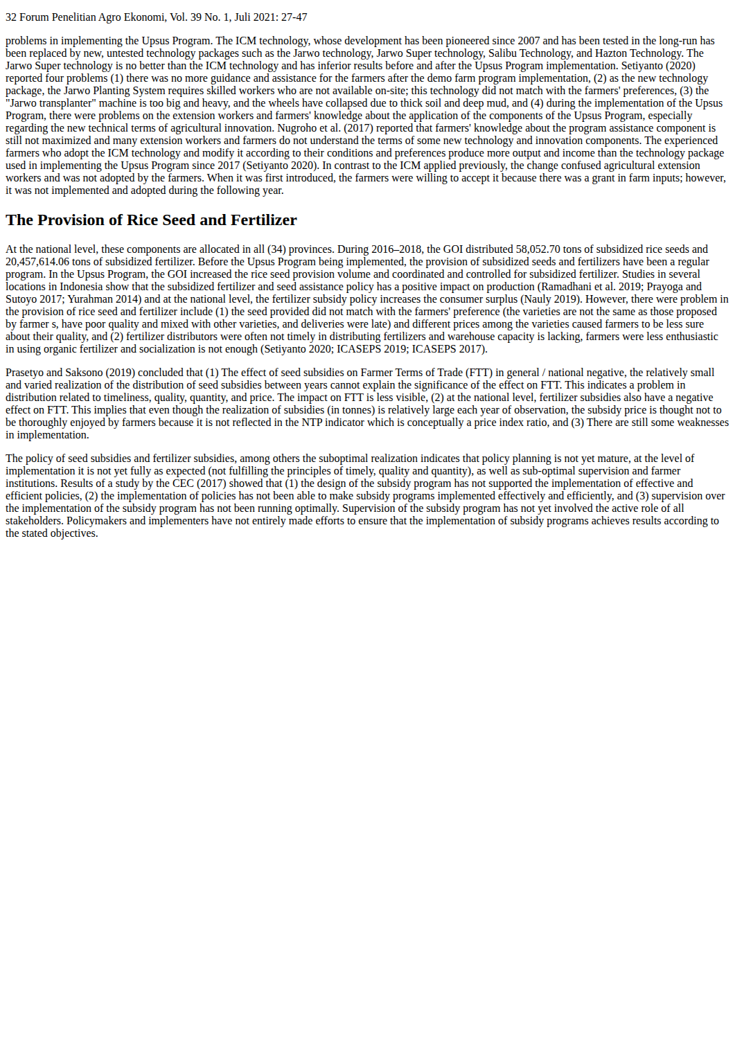32 Forum Penelitian Agro Ekonomi, Vol. 39 No. 1, Juli 2021: 27-47
problems in implementing the Upsus Program. The ICM technology, whose development has been pioneered since 2007 and has been tested in the long-run has been replaced by new, untested technology packages such as the Jarwo technology, Jarwo Super technology, Salibu Technology, and Hazton Technology. The Jarwo Super technology is no better than the ICM technology and has inferior results before and after the Upsus Program implementation. Setiyanto (2020) reported four problems (1) there was no more guidance and assistance for the farmers after the demo farm program implementation, (2) as the new technology package, the Jarwo Planting System requires skilled workers who are not available on-site; this technology did not match with the farmers' preferences, (3) the "Jarwo transplanter" machine is too big and heavy, and the wheels have collapsed due to thick soil and deep mud, and (4) during the implementation of the Upsus Program, there were problems on the extension workers and farmers' knowledge about the application of the components of the Upsus Program, especially regarding the new technical terms of agricultural innovation. Nugroho et al. (2017) reported that farmers' knowledge about the program assistance component is still not maximized and many extension workers and farmers do not understand the terms of some new technology and innovation components. The experienced farmers who adopt the ICM technology and modify it according to their conditions and preferences produce more output and income than the technology package used in implementing the Upsus Program since 2017 (Setiyanto 2020). In contrast to the ICM applied previously, the change confused agricultural extension workers and was not adopted by the farmers. When it was first introduced, the farmers were willing to accept it because there was a grant in farm inputs; however, it was not implemented and adopted during the following year.
The Provision of Rice Seed and Fertilizer
At the national level, these components are allocated in all (34) provinces. During 2016–2018, the GOI distributed 58,052.70 tons of subsidized rice seeds and 20,457,614.06 tons of subsidized fertilizer. Before the Upsus Program being implemented, the provision of subsidized seeds and fertilizers have been a regular program. In the Upsus Program, the GOI increased the rice seed provision volume and coordinated and controlled for subsidized fertilizer. Studies in several locations in Indonesia show that the subsidized fertilizer and seed assistance policy has a positive impact on production (Ramadhani et al. 2019; Prayoga and Sutoyo 2017; Yurahman 2014) and at the national level, the fertilizer subsidy policy increases the consumer surplus (Nauly 2019). However, there were problem in the provision of rice seed and fertilizer include (1) the seed provided did not match with the farmers' preference (the varieties are not the same as those proposed by farmer s, have poor quality and mixed with other varieties, and deliveries were late) and different prices among the varieties caused farmers to be less sure about their quality, and (2) fertilizer distributors were often not timely in distributing fertilizers and warehouse capacity is lacking, farmers were less enthusiastic in using organic fertilizer and socialization is not enough (Setiyanto 2020; ICASEPS 2019; ICASEPS 2017).
Prasetyo and Saksono (2019) concluded that (1) The effect of seed subsidies on Farmer Terms of Trade (FTT) in general / national negative, the relatively small and varied realization of the distribution of seed subsidies between years cannot explain the significance of the effect on FTT. This indicates a problem in distribution related to timeliness, quality, quantity, and price. The impact on FTT is less visible, (2) at the national level, fertilizer subsidies also have a negative effect on FTT. This implies that even though the realization of subsidies (in tonnes) is relatively large each year of observation, the subsidy price is thought not to be thoroughly enjoyed by farmers because it is not reflected in the NTP indicator which is conceptually a price index ratio, and (3) There are still some weaknesses in implementation.
The policy of seed subsidies and fertilizer subsidies, among others the suboptimal realization indicates that policy planning is not yet mature, at the level of implementation it is not yet fully as expected (not fulfilling the principles of timely, quality and quantity), as well as sub-optimal supervision and farmer institutions. Results of a study by the CEC (2017) showed that (1) the design of the subsidy program has not supported the implementation of effective and efficient policies, (2) the implementation of policies has not been able to make subsidy programs implemented effectively and efficiently, and (3) supervision over the implementation of the subsidy program has not been running optimally. Supervision of the subsidy program has not yet involved the active role of all stakeholders. Policymakers and implementers have not entirely made efforts to ensure that the implementation of subsidy programs achieves results according to the stated objectives.